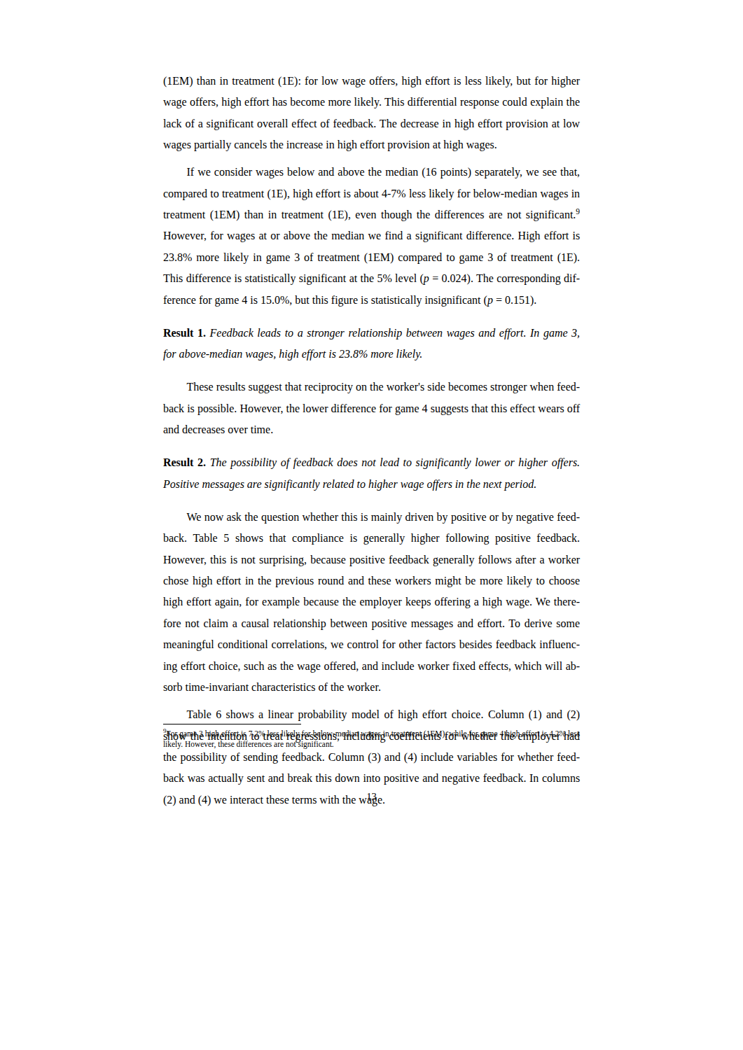(1EM) than in treatment (1E): for low wage offers, high effort is less likely, but for higher wage offers, high effort has become more likely. This differential response could explain the lack of a significant overall effect of feedback. The decrease in high effort provision at low wages partially cancels the increase in high effort provision at high wages.
If we consider wages below and above the median (16 points) separately, we see that, compared to treatment (1E), high effort is about 4-7% less likely for below-median wages in treatment (1EM) than in treatment (1E), even though the differences are not significant.9 However, for wages at or above the median we find a significant difference. High effort is 23.8% more likely in game 3 of treatment (1EM) compared to game 3 of treatment (1E). This difference is statistically significant at the 5% level (p = 0.024). The corresponding difference for game 4 is 15.0%, but this figure is statistically insignificant (p = 0.151).
Result 1. Feedback leads to a stronger relationship between wages and effort. In game 3, for above-median wages, high effort is 23.8% more likely.
These results suggest that reciprocity on the worker's side becomes stronger when feedback is possible. However, the lower difference for game 4 suggests that this effect wears off and decreases over time.
Result 2. The possibility of feedback does not lead to significantly lower or higher offers. Positive messages are significantly related to higher wage offers in the next period.
We now ask the question whether this is mainly driven by positive or by negative feedback. Table 5 shows that compliance is generally higher following positive feedback. However, this is not surprising, because positive feedback generally follows after a worker chose high effort in the previous round and these workers might be more likely to choose high effort again, for example because the employer keeps offering a high wage. We therefore not claim a causal relationship between positive messages and effort. To derive some meaningful conditional correlations, we control for other factors besides feedback influencing effort choice, such as the wage offered, and include worker fixed effects, which will absorb time-invariant characteristics of the worker.
Table 6 shows a linear probability model of high effort choice. Column (1) and (2) show the intention to treat regressions, including coefficients for whether the employer had the possibility of sending feedback. Column (3) and (4) include variables for whether feedback was actually sent and break this down into positive and negative feedback. In columns (2) and (4) we interact these terms with the wage.
9For game 3 high effort is 7.2% less likely for below-median wages in treatment (1EM), while for game 4 high effort is 4.2% less likely. However, these differences are not significant.
13